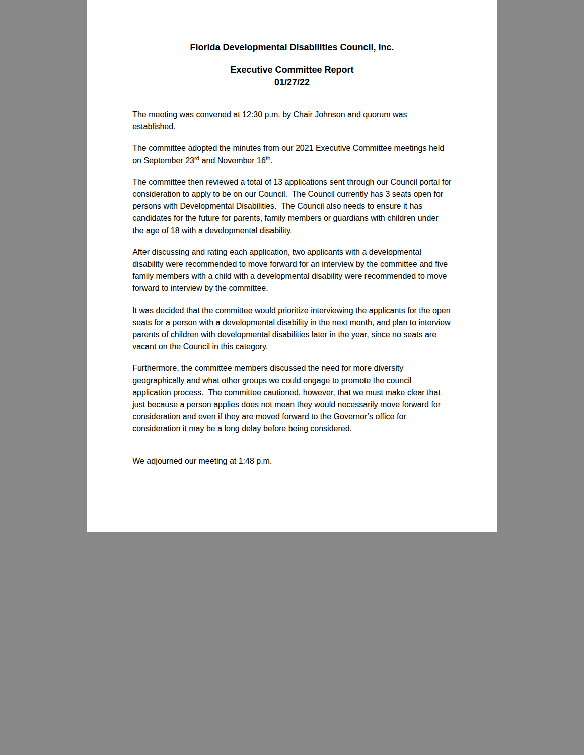Florida Developmental Disabilities Council, Inc.
Executive Committee Report
01/27/22
The meeting was convened at 12:30 p.m. by Chair Johnson and quorum was established.
The committee adopted the minutes from our 2021 Executive Committee meetings held on September 23rd and November 16th.
The committee then reviewed a total of 13 applications sent through our Council portal for consideration to apply to be on our Council. The Council currently has 3 seats open for persons with Developmental Disabilities. The Council also needs to ensure it has candidates for the future for parents, family members or guardians with children under the age of 18 with a developmental disability.
After discussing and rating each application, two applicants with a developmental disability were recommended to move forward for an interview by the committee and five family members with a child with a developmental disability were recommended to move forward to interview by the committee.
It was decided that the committee would prioritize interviewing the applicants for the open seats for a person with a developmental disability in the next month, and plan to interview parents of children with developmental disabilities later in the year, since no seats are vacant on the Council in this category.
Furthermore, the committee members discussed the need for more diversity geographically and what other groups we could engage to promote the council application process. The committee cautioned, however, that we must make clear that just because a person applies does not mean they would necessarily move forward for consideration and even if they are moved forward to the Governor’s office for consideration it may be a long delay before being considered.
We adjourned our meeting at 1:48 p.m.